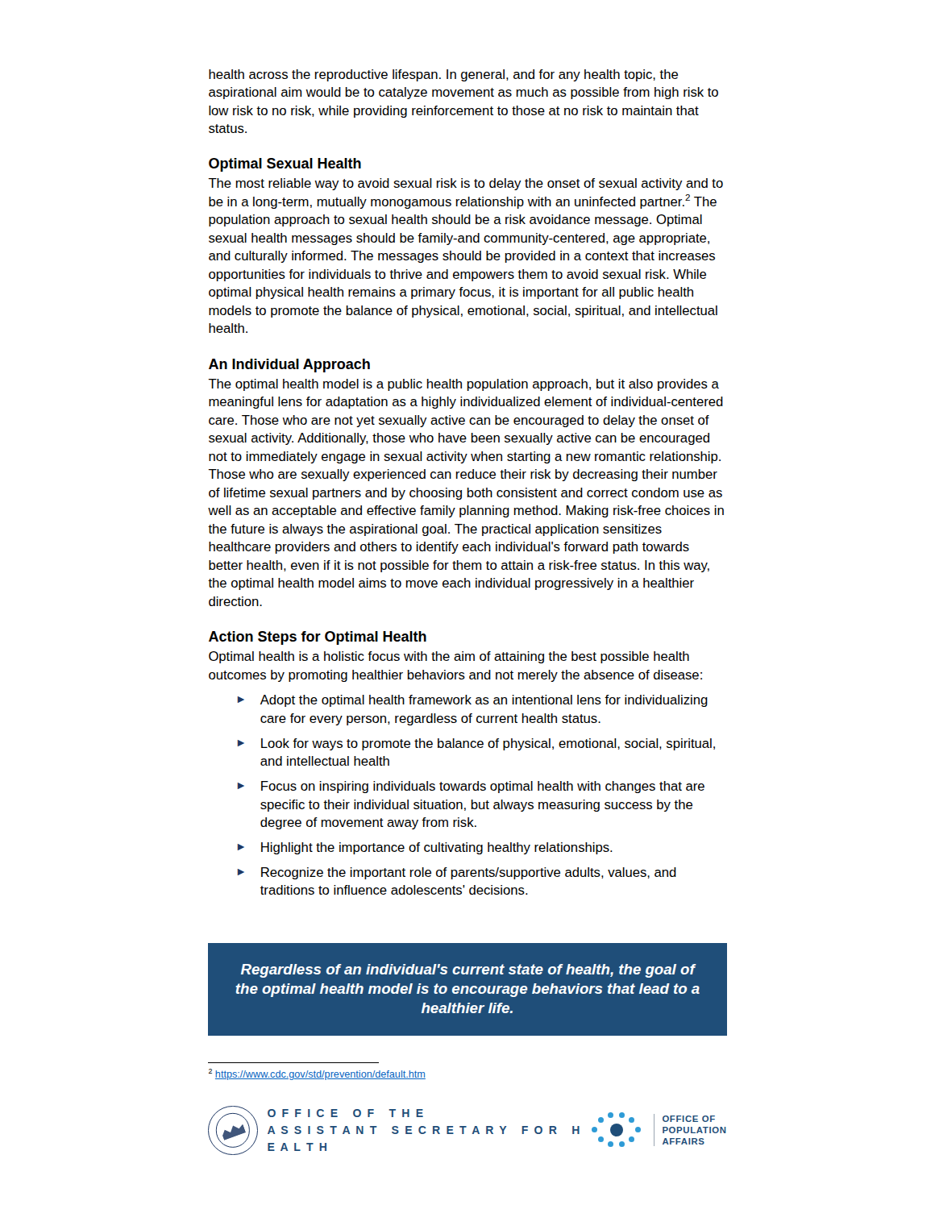health across the reproductive lifespan. In general, and for any health topic, the aspirational aim would be to catalyze movement as much as possible from high risk to low risk to no risk, while providing reinforcement to those at no risk to maintain that status.
Optimal Sexual Health
The most reliable way to avoid sexual risk is to delay the onset of sexual activity and to be in a long-term, mutually monogamous relationship with an uninfected partner.2 The population approach to sexual health should be a risk avoidance message. Optimal sexual health messages should be family-and community-centered, age appropriate, and culturally informed. The messages should be provided in a context that increases opportunities for individuals to thrive and empowers them to avoid sexual risk. While optimal physical health remains a primary focus, it is important for all public health models to promote the balance of physical, emotional, social, spiritual, and intellectual health.
An Individual Approach
The optimal health model is a public health population approach, but it also provides a meaningful lens for adaptation as a highly individualized element of individual-centered care. Those who are not yet sexually active can be encouraged to delay the onset of sexual activity. Additionally, those who have been sexually active can be encouraged not to immediately engage in sexual activity when starting a new romantic relationship. Those who are sexually experienced can reduce their risk by decreasing their number of lifetime sexual partners and by choosing both consistent and correct condom use as well as an acceptable and effective family planning method. Making risk-free choices in the future is always the aspirational goal. The practical application sensitizes healthcare providers and others to identify each individual's forward path towards better health, even if it is not possible for them to attain a risk-free status. In this way, the optimal health model aims to move each individual progressively in a healthier direction.
Action Steps for Optimal Health
Optimal health is a holistic focus with the aim of attaining the best possible health outcomes by promoting healthier behaviors and not merely the absence of disease:
Adopt the optimal health framework as an intentional lens for individualizing care for every person, regardless of current health status.
Look for ways to promote the balance of physical, emotional, social, spiritual, and intellectual health
Focus on inspiring individuals towards optimal health with changes that are specific to their individual situation, but always measuring success by the degree of movement away from risk.
Highlight the importance of cultivating healthy relationships.
Recognize the important role of parents/supportive adults, values, and traditions to influence adolescents' decisions.
Regardless of an individual's current state of health, the goal of the optimal health model is to encourage behaviors that lead to a healthier life.
2 https://www.cdc.gov/std/prevention/default.htm
O F F I C E O F T H E
A S S I S T A N T S E C R E T A R Y F O R H E A L T H
Office of
Population
Affairs